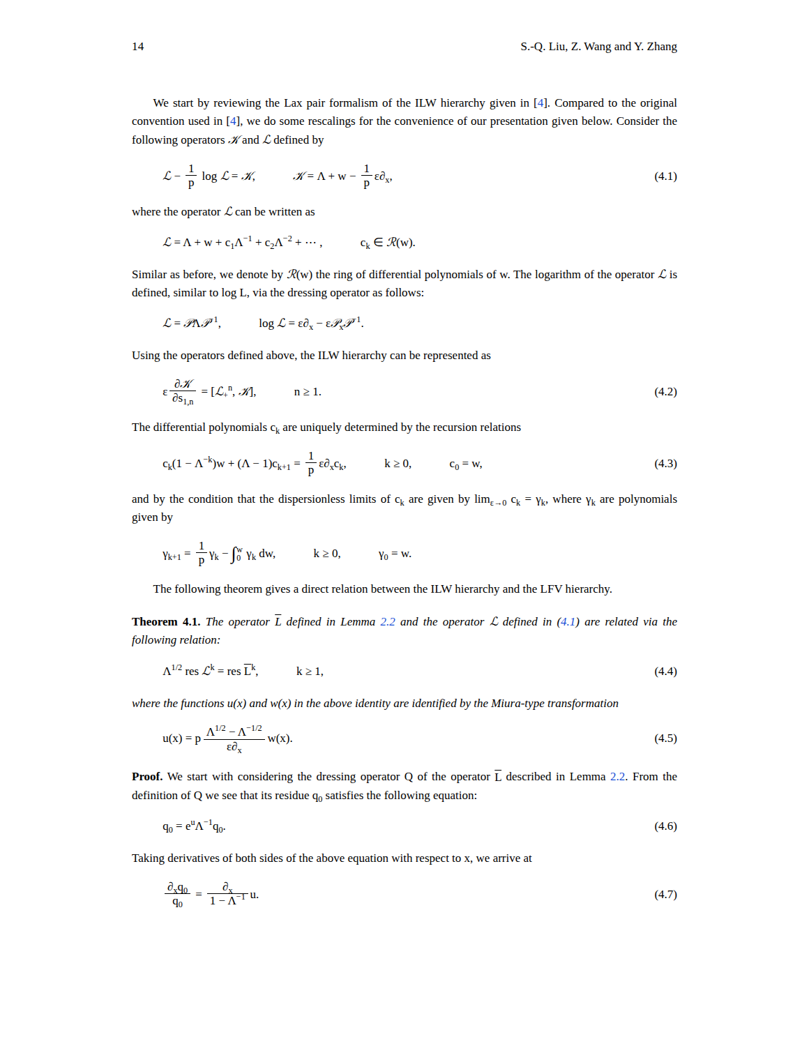14 S.-Q. Liu, Z. Wang and Y. Zhang
We start by reviewing the Lax pair formalism of the ILW hierarchy given in [4]. Compared to the original convention used in [4], we do some rescalings for the convenience of our presentation given below. Consider the following operators 𝒦 and ℒ defined by
ℒ − 1 p log ℒ = 𝒦, 𝒦 = Λ + w − 1 pε∂x,
(4.1)
where the operator ℒ can be written as
ℒ = Λ + w + c1Λ−1 + c2Λ−2 + ⋯ , ck ∈ ℛ(w).
Similar as before, we denote by ℛ(w) the ring of differential polynomials of w. The logarithm of the operator ℒ is defined, similar to log L, via the dressing operator as follows:
ℒ = 𝒫Λ𝒫−1, log ℒ = ε∂x − ε𝒫x𝒫−1.
Using the operators defined above, the ILW hierarchy can be represented as
ε∂𝒦∂s1,n = [ℒ+n, 𝒦], n ≥ 1.
(4.2)
The differential polynomials ck are uniquely determined by the recursion relations
ck(1 − Λ−k)w + (Λ − 1)ck+1 = 1 pε∂xck, k ≥ 0, c0 = w,
(4.3)
and by the condition that the dispersionless limits of ck are given by limε→0 ck = γk, where γk are polynomials given by
γk+1 = 1 pγk − ∫w 0 γk dw, k ≥ 0, γ0 = w.
The following theorem gives a direct relation between the ILW hierarchy and the LFV hierarchy.
Theorem 4.1. The operator L defined in Lemma 2.2 and the operator ℒ defined in (4.1) are related via the following relation:
Λ1/2 res ℒk = res Lk, k ≥ 1,
(4.4)
where the functions u(x) and w(x) in the above identity are identified by the Miura-type transformation
u(x) = pΛ1/2 − Λ−1/2 ε∂xw(x).
(4.5)
Proof. We start with considering the dressing operator Q of the operator L described in Lemma 2.2. From the definition of Q we see that its residue q0 satisfies the following equation:
q0 = euΛ−1q0.
(4.6)
Taking derivatives of both sides of the above equation with respect to x, we arrive at
∂xq0 q0 = ∂x 1 − Λ−1u.
(4.7)